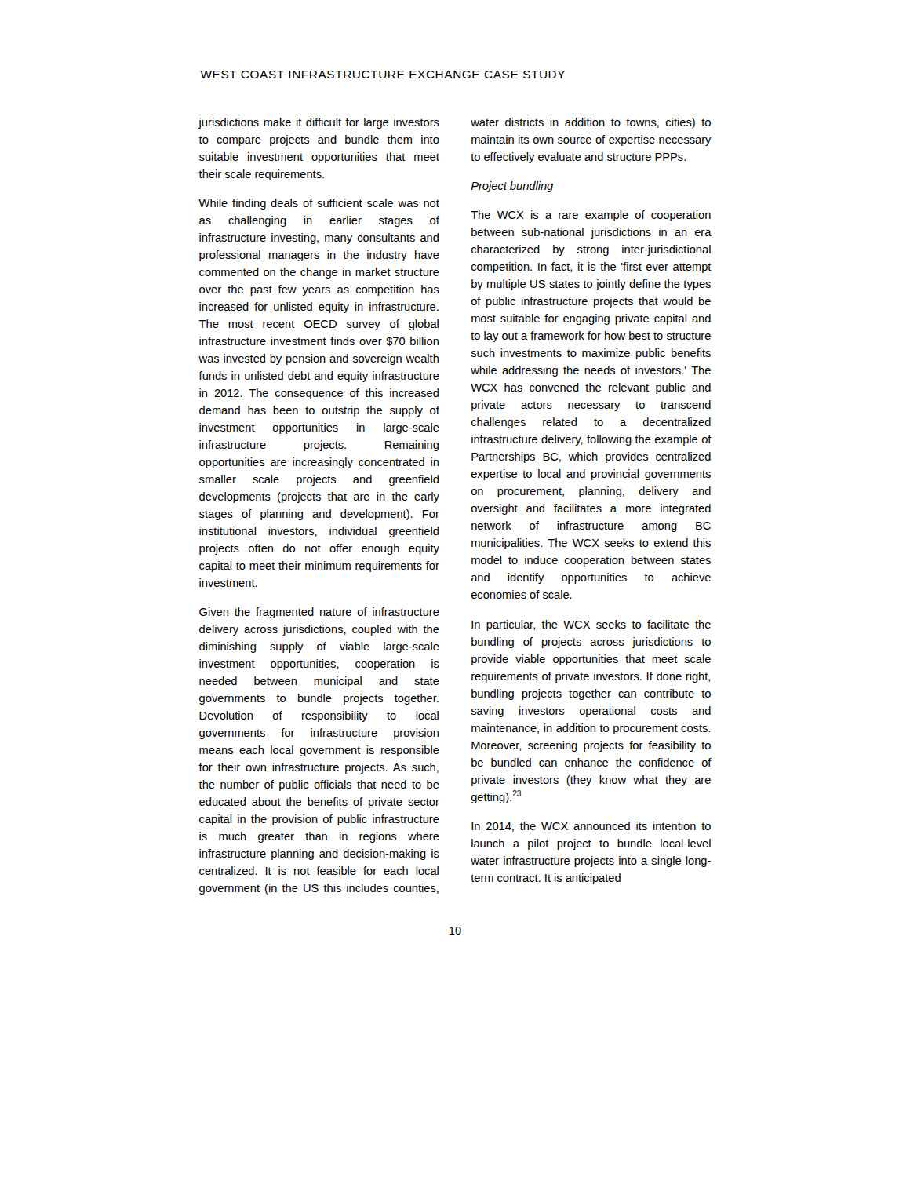WEST COAST INFRASTRUCTURE EXCHANGE CASE STUDY
jurisdictions make it difficult for large investors to compare projects and bundle them into suitable investment opportunities that meet their scale requirements.
While finding deals of sufficient scale was not as challenging in earlier stages of infrastructure investing, many consultants and professional managers in the industry have commented on the change in market structure over the past few years as competition has increased for unlisted equity in infrastructure. The most recent OECD survey of global infrastructure investment finds over $70 billion was invested by pension and sovereign wealth funds in unlisted debt and equity infrastructure in 2012. The consequence of this increased demand has been to outstrip the supply of investment opportunities in large-scale infrastructure projects. Remaining opportunities are increasingly concentrated in smaller scale projects and greenfield developments (projects that are in the early stages of planning and development). For institutional investors, individual greenfield projects often do not offer enough equity capital to meet their minimum requirements for investment.
Given the fragmented nature of infrastructure delivery across jurisdictions, coupled with the diminishing supply of viable large-scale investment opportunities, cooperation is needed between municipal and state governments to bundle projects together. Devolution of responsibility to local governments for infrastructure provision means each local government is responsible for their own infrastructure projects. As such, the number of public officials that need to be educated about the benefits of private sector capital in the provision of public infrastructure is much greater than in regions where infrastructure planning and decision-making is centralized. It is not feasible for each local government (in the US this includes counties, water districts in addition to towns, cities) to maintain its own source of expertise necessary to effectively evaluate and structure PPPs.
Project bundling
The WCX is a rare example of cooperation between sub-national jurisdictions in an era characterized by strong inter-jurisdictional competition. In fact, it is the 'first ever attempt by multiple US states to jointly define the types of public infrastructure projects that would be most suitable for engaging private capital and to lay out a framework for how best to structure such investments to maximize public benefits while addressing the needs of investors.' The WCX has convened the relevant public and private actors necessary to transcend challenges related to a decentralized infrastructure delivery, following the example of Partnerships BC, which provides centralized expertise to local and provincial governments on procurement, planning, delivery and oversight and facilitates a more integrated network of infrastructure among BC municipalities. The WCX seeks to extend this model to induce cooperation between states and identify opportunities to achieve economies of scale.
In particular, the WCX seeks to facilitate the bundling of projects across jurisdictions to provide viable opportunities that meet scale requirements of private investors. If done right, bundling projects together can contribute to saving investors operational costs and maintenance, in addition to procurement costs. Moreover, screening projects for feasibility to be bundled can enhance the confidence of private investors (they know what they are getting).23
In 2014, the WCX announced its intention to launch a pilot project to bundle local-level water infrastructure projects into a single long-term contract. It is anticipated
10